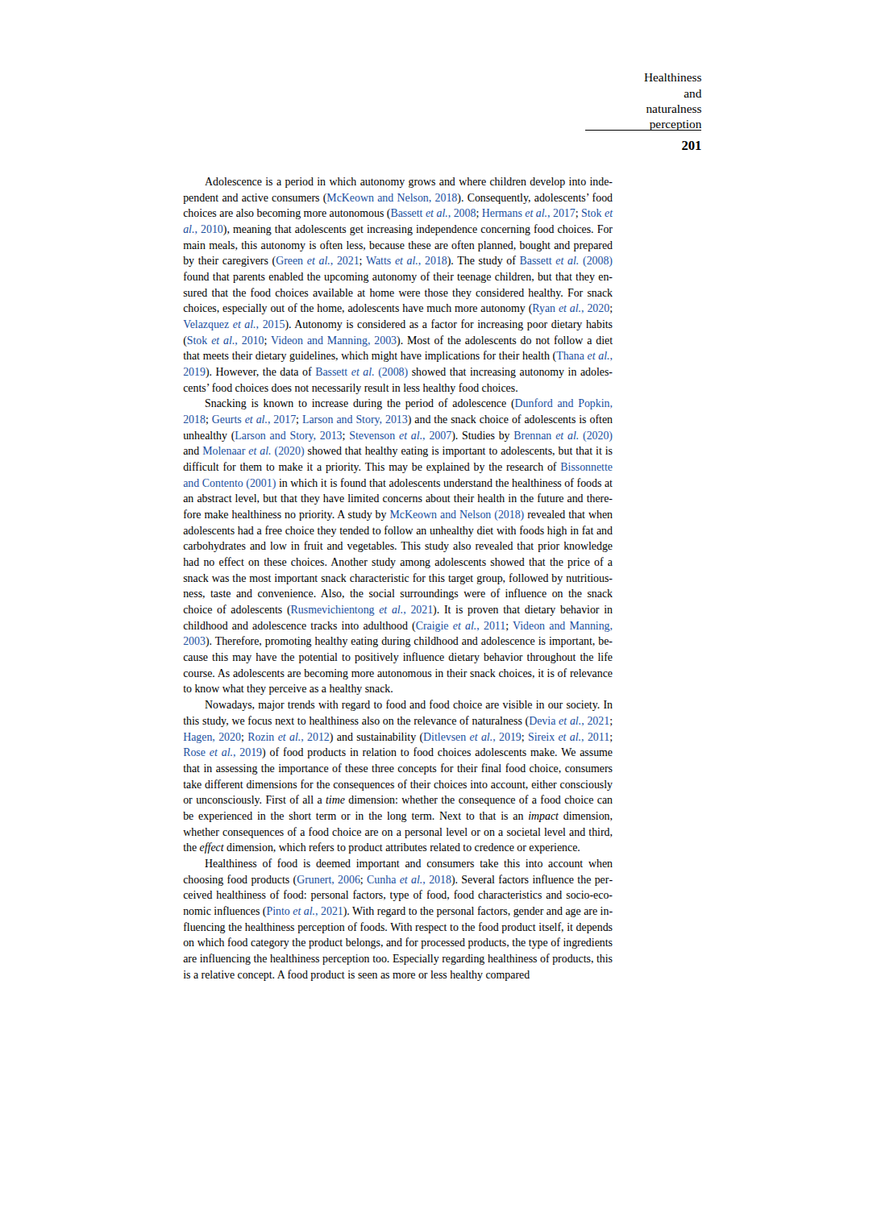Healthiness
and
naturalness
perception
201
Adolescence is a period in which autonomy grows and where children develop into independent and active consumers (McKeown and Nelson, 2018). Consequently, adolescents’ food choices are also becoming more autonomous (Bassett et al., 2008; Hermans et al., 2017; Stok et al., 2010), meaning that adolescents get increasing independence concerning food choices. For main meals, this autonomy is often less, because these are often planned, bought and prepared by their caregivers (Green et al., 2021; Watts et al., 2018). The study of Bassett et al. (2008) found that parents enabled the upcoming autonomy of their teenage children, but that they ensured that the food choices available at home were those they considered healthy. For snack choices, especially out of the home, adolescents have much more autonomy (Ryan et al., 2020; Velazquez et al., 2015). Autonomy is considered as a factor for increasing poor dietary habits (Stok et al., 2010; Videon and Manning, 2003). Most of the adolescents do not follow a diet that meets their dietary guidelines, which might have implications for their health (Thana et al., 2019). However, the data of Bassett et al. (2008) showed that increasing autonomy in adolescents’ food choices does not necessarily result in less healthy food choices.
Snacking is known to increase during the period of adolescence (Dunford and Popkin, 2018; Geurts et al., 2017; Larson and Story, 2013) and the snack choice of adolescents is often unhealthy (Larson and Story, 2013; Stevenson et al., 2007). Studies by Brennan et al. (2020) and Molenaar et al. (2020) showed that healthy eating is important to adolescents, but that it is difficult for them to make it a priority. This may be explained by the research of Bissonnette and Contento (2001) in which it is found that adolescents understand the healthiness of foods at an abstract level, but that they have limited concerns about their health in the future and therefore make healthiness no priority. A study by McKeown and Nelson (2018) revealed that when adolescents had a free choice they tended to follow an unhealthy diet with foods high in fat and carbohydrates and low in fruit and vegetables. This study also revealed that prior knowledge had no effect on these choices. Another study among adolescents showed that the price of a snack was the most important snack characteristic for this target group, followed by nutritiousness, taste and convenience. Also, the social surroundings were of influence on the snack choice of adolescents (Rusmevichientong et al., 2021). It is proven that dietary behavior in childhood and adolescence tracks into adulthood (Craigie et al., 2011; Videon and Manning, 2003). Therefore, promoting healthy eating during childhood and adolescence is important, because this may have the potential to positively influence dietary behavior throughout the life course. As adolescents are becoming more autonomous in their snack choices, it is of relevance to know what they perceive as a healthy snack.
Nowadays, major trends with regard to food and food choice are visible in our society. In this study, we focus next to healthiness also on the relevance of naturalness (Devia et al., 2021; Hagen, 2020; Rozin et al., 2012) and sustainability (Ditlevsen et al., 2019; Sireix et al., 2011; Rose et al., 2019) of food products in relation to food choices adolescents make. We assume that in assessing the importance of these three concepts for their final food choice, consumers take different dimensions for the consequences of their choices into account, either consciously or unconsciously. First of all a time dimension: whether the consequence of a food choice can be experienced in the short term or in the long term. Next to that is an impact dimension, whether consequences of a food choice are on a personal level or on a societal level and third, the effect dimension, which refers to product attributes related to credence or experience.
Healthiness of food is deemed important and consumers take this into account when choosing food products (Grunert, 2006; Cunha et al., 2018). Several factors influence the perceived healthiness of food: personal factors, type of food, food characteristics and socio-economic influences (Pinto et al., 2021). With regard to the personal factors, gender and age are influencing the healthiness perception of foods. With respect to the food product itself, it depends on which food category the product belongs, and for processed products, the type of ingredients are influencing the healthiness perception too. Especially regarding healthiness of products, this is a relative concept. A food product is seen as more or less healthy compared